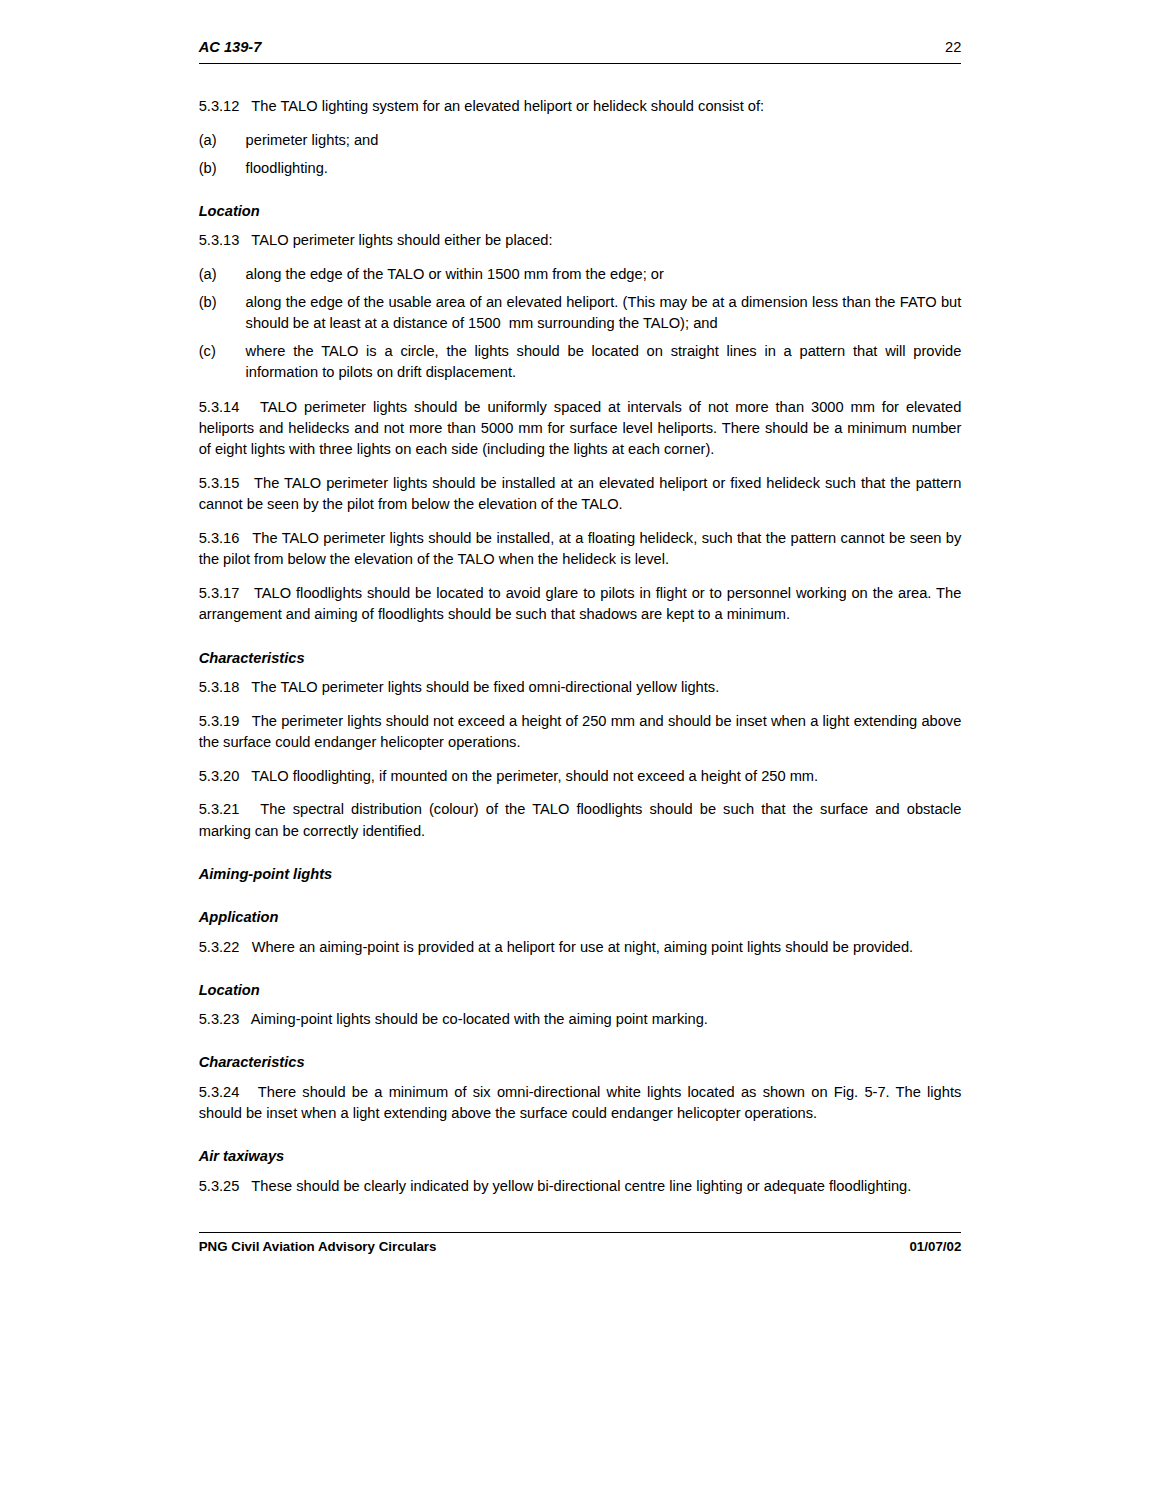AC 139-7 22
5.3.12 The TALO lighting system for an elevated heliport or helideck should consist of:
(a) perimeter lights; and
(b) floodlighting.
Location
5.3.13 TALO perimeter lights should either be placed:
(a) along the edge of the TALO or within 1500 mm from the edge; or
(b) along the edge of the usable area of an elevated heliport. (This may be at a dimension less than the FATO but should be at least at a distance of 1500 mm surrounding the TALO); and
(c) where the TALO is a circle, the lights should be located on straight lines in a pattern that will provide information to pilots on drift displacement.
5.3.14 TALO perimeter lights should be uniformly spaced at intervals of not more than 3000 mm for elevated heliports and helidecks and not more than 5000 mm for surface level heliports. There should be a minimum number of eight lights with three lights on each side (including the lights at each corner).
5.3.15 The TALO perimeter lights should be installed at an elevated heliport or fixed helideck such that the pattern cannot be seen by the pilot from below the elevation of the TALO.
5.3.16 The TALO perimeter lights should be installed, at a floating helideck, such that the pattern cannot be seen by the pilot from below the elevation of the TALO when the helideck is level.
5.3.17 TALO floodlights should be located to avoid glare to pilots in flight or to personnel working on the area. The arrangement and aiming of floodlights should be such that shadows are kept to a minimum.
Characteristics
5.3.18 The TALO perimeter lights should be fixed omni-directional yellow lights.
5.3.19 The perimeter lights should not exceed a height of 250 mm and should be inset when a light extending above the surface could endanger helicopter operations.
5.3.20 TALO floodlighting, if mounted on the perimeter, should not exceed a height of 250 mm.
5.3.21 The spectral distribution (colour) of the TALO floodlights should be such that the surface and obstacle marking can be correctly identified.
Aiming-point lights
Application
5.3.22 Where an aiming-point is provided at a heliport for use at night, aiming point lights should be provided.
Location
5.3.23 Aiming-point lights should be co-located with the aiming point marking.
Characteristics
5.3.24 There should be a minimum of six omni-directional white lights located as shown on Fig. 5-7. The lights should be inset when a light extending above the surface could endanger helicopter operations.
Air taxiways
5.3.25 These should be clearly indicated by yellow bi-directional centre line lighting or adequate floodlighting.
PNG Civil Aviation Advisory Circulars 01/07/02